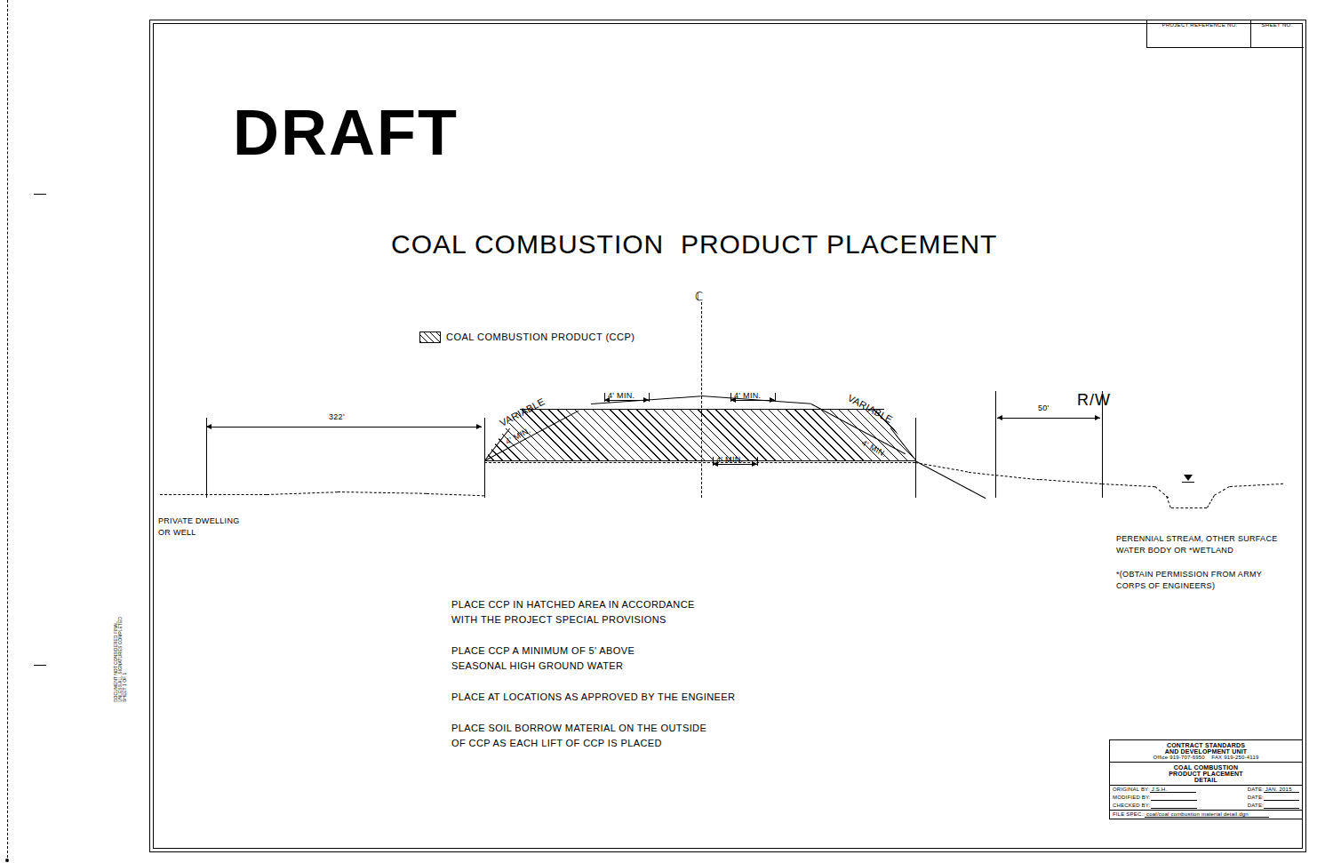PROJECT REFERENCE NO.
SHEET NO.
DRAFT
COAL COMBUSTION PRODUCT PLACEMENT
COAL COMBUSTION PRODUCT (CCP)
ℂ
322'
50'
4' MIN.
4' MIN.
4' MIN.
4' MIN.
4' MIN.
VARIABLE
VARIABLE
R/W
PRIVATE DWELLING
OR WELL
PERENNIAL STREAM, OTHER SURFACE
WATER BODY OR *WETLAND
*(OBTAIN PERMISSION FROM ARMY
CORPS OF ENGINEERS)
PLACE CCP IN HATCHED AREA IN ACCORDANCE
WITH THE PROJECT SPECIAL PROVISIONS
PLACE CCP A MINIMUM OF 5' ABOVE
SEASONAL HIGH GROUND WATER
PLACE AT LOCATIONS AS APPROVED BY THE ENGINEER
PLACE SOIL BORROW MATERIAL ON THE OUTSIDE
OF CCP AS EACH LIFT OF CCP IS PLACED
CONTRACT STANDARDS
AND DEVELOPMENT UNIT
Office 919-707-6950 FAX 919-250-4119
COAL COMBUSTION
PRODUCT PLACEMENT
DETAIL
ORIGINAL BY: J.S.H. DATE: JAN. 2015
MODIFIED BY: DATE:
CHECKED BY: DATE:
FILE SPEC.: coal/coal combustion material detail.dgn
DOCUMENT NOT CONSIDERED FINAL
UNLESS ALL SIGNATURES COMPLETED
SHEET 1 OF 1